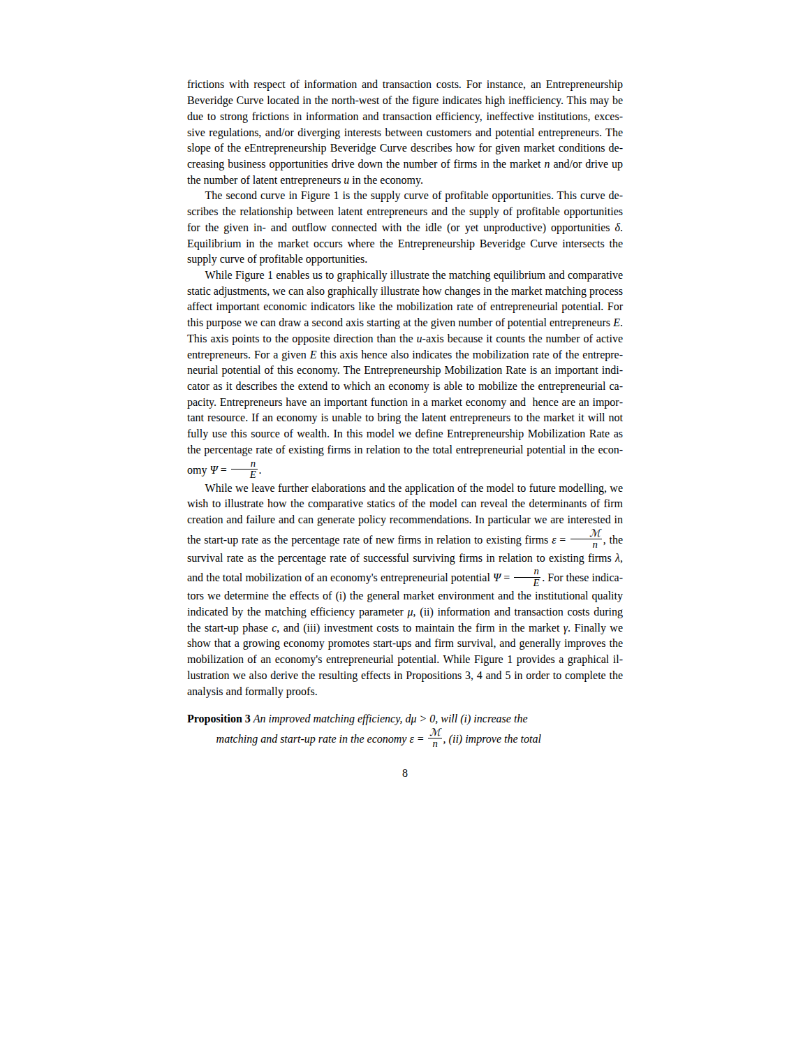frictions with respect of information and transaction costs. For instance, an Entrepreneurship Beveridge Curve located in the north-west of the figure indicates high inefficiency. This may be due to strong frictions in information and transaction efficiency, ineffective institutions, excessive regulations, and/or diverging interests between customers and potential entrepreneurs. The slope of the eEntrepreneurship Beveridge Curve describes how for given market conditions decreasing business opportunities drive down the number of firms in the market n and/or drive up the number of latent entrepreneurs u in the economy.
The second curve in Figure 1 is the supply curve of profitable opportunities. This curve describes the relationship between latent entrepreneurs and the supply of profitable opportunities for the given in- and outflow connected with the idle (or yet unproductive) opportunities δ. Equilibrium in the market occurs where the Entrepreneurship Beveridge Curve intersects the supply curve of profitable opportunities.
While Figure 1 enables us to graphically illustrate the matching equilibrium and comparative static adjustments, we can also graphically illustrate how changes in the market matching process affect important economic indicators like the mobilization rate of entrepreneurial potential. For this purpose we can draw a second axis starting at the given number of potential entrepreneurs E. This axis points to the opposite direction than the u-axis because it counts the number of active entrepreneurs. For a given E this axis hence also indicates the mobilization rate of the entrepreneurial potential of this economy. The Entrepreneurship Mobilization Rate is an important indicator as it describes the extend to which an economy is able to mobilize the entrepreneurial capacity. Entrepreneurs have an important function in a market economy and hence are an important resource. If an economy is unable to bring the latent entrepreneurs to the market it will not fully use this source of wealth. In this model we define Entrepreneurship Mobilization Rate as the percentage rate of existing firms in relation to the total entrepreneurial potential in the economy Ψ = nE.
While we leave further elaborations and the application of the model to future modelling, we wish to illustrate how the comparative statics of the model can reveal the determinants of firm creation and failure and can generate policy recommendations. In particular we are interested in the start-up rate as the percentage rate of new firms in relation to existing firms ε = ℳn, the survival rate as the percentage rate of successful surviving firms in relation to existing firms λ, and the total mobilization of an economy's entrepreneurial potential Ψ = nE. For these indicators we determine the effects of (i) the general market environment and the institutional quality indicated by the matching efficiency parameter μ, (ii) information and transaction costs during the start-up phase c, and (iii) investment costs to maintain the firm in the market γ. Finally we show that a growing economy promotes start-ups and firm survival, and generally improves the mobilization of an economy's entrepreneurial potential. While Figure 1 provides a graphical illustration we also derive the resulting effects in Propositions 3, 4 and 5 in order to complete the analysis and formally proofs.
Proposition 3 An improved matching efficiency, dμ > 0, will (i) increase the matching and start-up rate in the economy ε = ℳn, (ii) improve the total
8